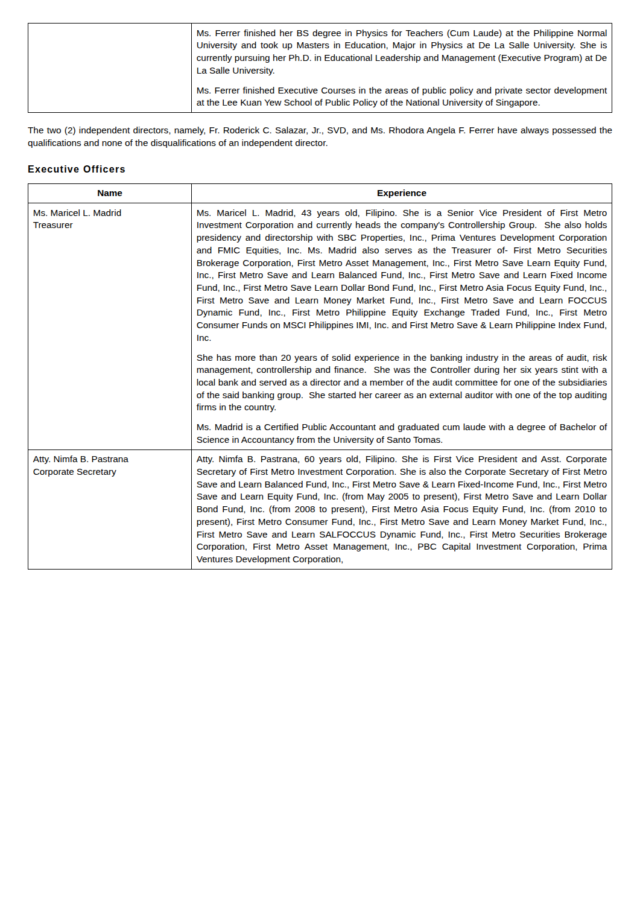| | Ms. Ferrer finished her BS degree in Physics for Teachers (Cum Laude) at the Philippine Normal University and took up Masters in Education, Major in Physics at De La Salle University. She is currently pursuing her Ph.D. in Educational Leadership and Management (Executive Program) at De La Salle University. Ms. Ferrer finished Executive Courses in the areas of public policy and private sector development at the Lee Kuan Yew School of Public Policy of the National University of Singapore. |
The two (2) independent directors, namely, Fr. Roderick C. Salazar, Jr., SVD, and Ms. Rhodora Angela F. Ferrer have always possessed the qualifications and none of the disqualifications of an independent director.
Executive Officers
| Name | Experience |
| --- | --- |
| Ms. Maricel L. Madrid Treasurer | Ms. Maricel L. Madrid, 43 years old, Filipino. She is a Senior Vice President of First Metro Investment Corporation and currently heads the company's Controllership Group. She also holds presidency and directorship with SBC Properties, Inc., Prima Ventures Development Corporation and FMIC Equities, Inc. Ms. Madrid also serves as the Treasurer of- First Metro Securities Brokerage Corporation, First Metro Asset Management, Inc., First Metro Save Learn Equity Fund, Inc., First Metro Save and Learn Balanced Fund, Inc., First Metro Save and Learn Fixed Income Fund, Inc., First Metro Save Learn Dollar Bond Fund, Inc., First Metro Asia Focus Equity Fund, Inc., First Metro Save and Learn Money Market Fund, Inc., First Metro Save and Learn FOCCUS Dynamic Fund, Inc., First Metro Philippine Equity Exchange Traded Fund, Inc., First Metro Consumer Funds on MSCI Philippines IMI, Inc. and First Metro Save & Learn Philippine Index Fund, Inc. She has more than 20 years of solid experience in the banking industry in the areas of audit, risk management, controllership and finance. She was the Controller during her six years stint with a local bank and served as a director and a member of the audit committee for one of the subsidiaries of the said banking group. She started her career as an external auditor with one of the top auditing firms in the country. Ms. Madrid is a Certified Public Accountant and graduated cum laude with a degree of Bachelor of Science in Accountancy from the University of Santo Tomas. |
| Atty. Nimfa B. Pastrana Corporate Secretary | Atty. Nimfa B. Pastrana, 60 years old, Filipino. She is First Vice President and Asst. Corporate Secretary of First Metro Investment Corporation. She is also the Corporate Secretary of First Metro Save and Learn Balanced Fund, Inc., First Metro Save & Learn Fixed-Income Fund, Inc., First Metro Save and Learn Equity Fund, Inc. (from May 2005 to present), First Metro Save and Learn Dollar Bond Fund, Inc. (from 2008 to present), First Metro Asia Focus Equity Fund, Inc. (from 2010 to present), First Metro Consumer Fund, Inc., First Metro Save and Learn Money Market Fund, Inc., First Metro Save and Learn SALFOCCUS Dynamic Fund, Inc., First Metro Securities Brokerage Corporation, First Metro Asset Management, Inc., PBC Capital Investment Corporation, Prima Ventures Development Corporation, |